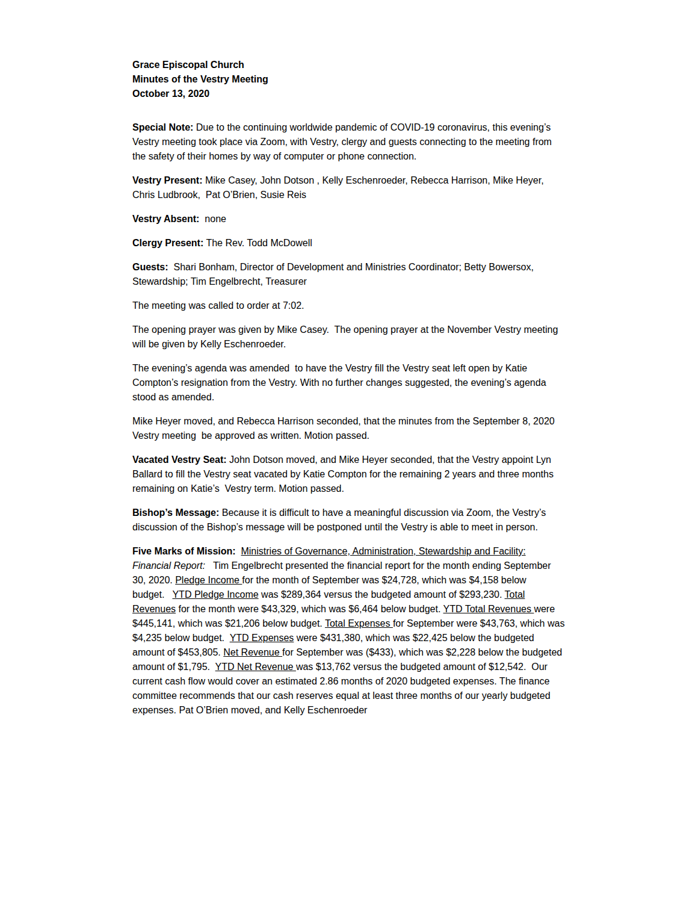Grace Episcopal Church
Minutes of the Vestry Meeting
October 13, 2020
Special Note: Due to the continuing worldwide pandemic of COVID-19 coronavirus, this evening’s Vestry meeting took place via Zoom, with Vestry, clergy and guests connecting to the meeting from the safety of their homes by way of computer or phone connection.
Vestry Present: Mike Casey, John Dotson , Kelly Eschenroeder, Rebecca Harrison, Mike Heyer, Chris Ludbrook, Pat O’Brien, Susie Reis
Vestry Absent: none
Clergy Present: The Rev. Todd McDowell
Guests: Shari Bonham, Director of Development and Ministries Coordinator; Betty Bowersox, Stewardship; Tim Engelbrecht, Treasurer
The meeting was called to order at 7:02.
The opening prayer was given by Mike Casey. The opening prayer at the November Vestry meeting will be given by Kelly Eschenroeder.
The evening’s agenda was amended to have the Vestry fill the Vestry seat left open by Katie Compton’s resignation from the Vestry. With no further changes suggested, the evening’s agenda stood as amended.
Mike Heyer moved, and Rebecca Harrison seconded, that the minutes from the September 8, 2020 Vestry meeting be approved as written. Motion passed.
Vacated Vestry Seat: John Dotson moved, and Mike Heyer seconded, that the Vestry appoint Lyn Ballard to fill the Vestry seat vacated by Katie Compton for the remaining 2 years and three months remaining on Katie’s Vestry term. Motion passed.
Bishop’s Message: Because it is difficult to have a meaningful discussion via Zoom, the Vestry’s discussion of the Bishop’s message will be postponed until the Vestry is able to meet in person.
Five Marks of Mission: Ministries of Governance, Administration, Stewardship and Facility: Financial Report: Tim Engelbrecht presented the financial report for the month ending September 30, 2020. Pledge Income for the month of September was $24,728, which was $4,158 below budget. YTD Pledge Income was $289,364 versus the budgeted amount of $293,230. Total Revenues for the month were $43,329, which was $6,464 below budget. YTD Total Revenues were $445,141, which was $21,206 below budget. Total Expenses for September were $43,763, which was $4,235 below budget. YTD Expenses were $431,380, which was $22,425 below the budgeted amount of $453,805. Net Revenue for September was ($433), which was $2,228 below the budgeted amount of $1,795. YTD Net Revenue was $13,762 versus the budgeted amount of $12,542. Our current cash flow would cover an estimated 2.86 months of 2020 budgeted expenses. The finance committee recommends that our cash reserves equal at least three months of our yearly budgeted expenses. Pat O’Brien moved, and Kelly Eschenroeder